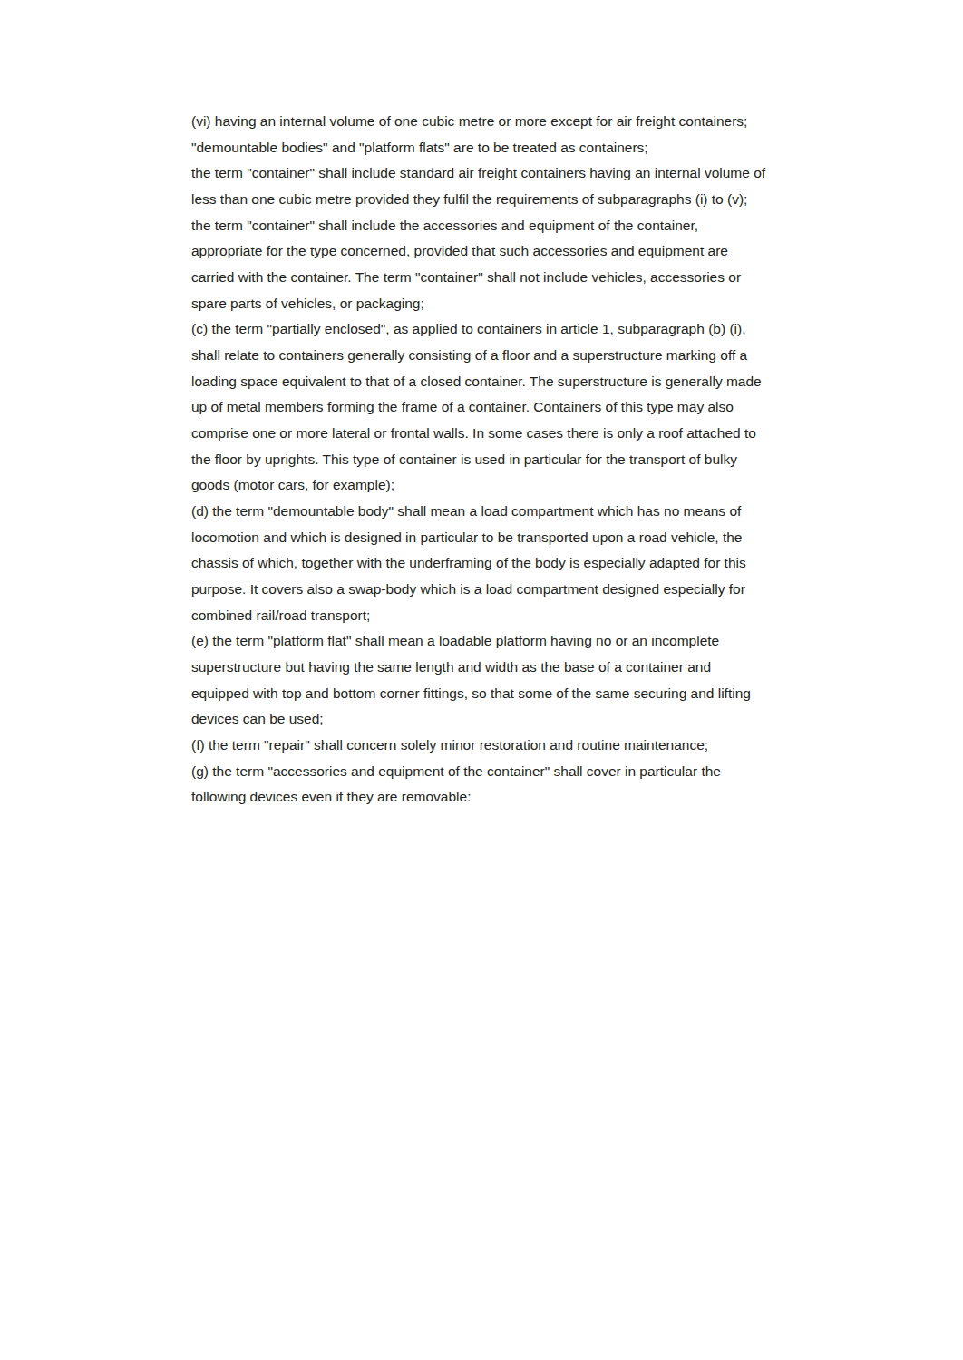(vi) having an internal volume of one cubic metre or more except for air freight containers;
"demountable bodies" and "platform flats" are to be treated as containers;
the term "container" shall include standard air freight containers having an internal volume of less than one cubic metre provided they fulfil the requirements of subparagraphs (i) to (v);
the term "container" shall include the accessories and equipment of the container, appropriate for the type concerned, provided that such accessories and equipment are carried with the container. The term "container" shall not include vehicles, accessories or spare parts of vehicles, or packaging;
(c) the term "partially enclosed", as applied to containers in article 1, subparagraph (b) (i), shall relate to containers generally consisting of a floor and a superstructure marking off a loading space equivalent to that of a closed container. The superstructure is generally made up of metal members forming the frame of a container. Containers of this type may also comprise one or more lateral or frontal walls. In some cases there is only a roof attached to the floor by uprights. This type of container is used in particular for the transport of bulky goods (motor cars, for example);
(d) the term "demountable body" shall mean a load compartment which has no means of locomotion and which is designed in particular to be transported upon a road vehicle, the chassis of which, together with the underframing of the body is especially adapted for this purpose. It covers also a swap-body which is a load compartment designed especially for combined rail/road transport;
(e) the term "platform flat" shall mean a loadable platform having no or an incomplete superstructure but having the same length and width as the base of a container and equipped with top and bottom corner fittings, so that some of the same securing and lifting devices can be used;
(f) the term "repair" shall concern solely minor restoration and routine maintenance;
(g) the term "accessories and equipment of the container" shall cover in particular the following devices even if they are removable: